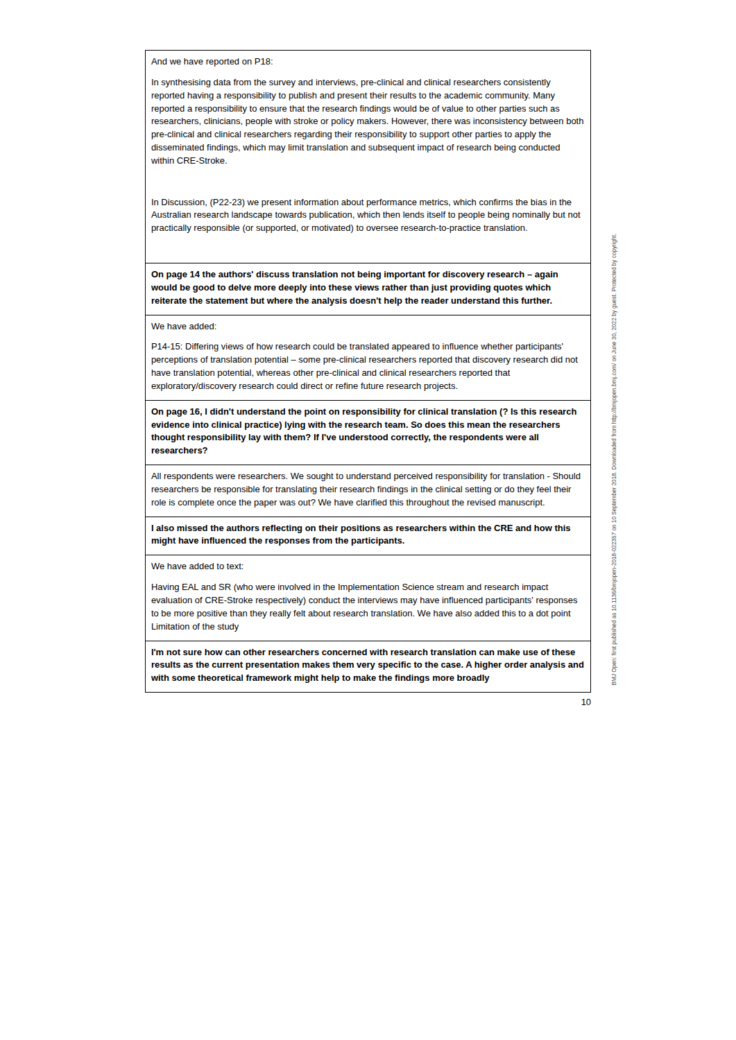BMJ Open: first published as 10.1136/bmjopen-2018-022357 on 10 September 2018. Downloaded from http://bmjopen.bmj.com/ on June 30, 2022 by guest. Protected by copyright.
| And we have reported on P18: In synthesising data from the survey and interviews, pre-clinical and clinical researchers consistently reported having a responsibility to publish and present their results to the academic community. Many reported a responsibility to ensure that the research findings would be of value to other parties such as researchers, clinicians, people with stroke or policy makers. However, there was inconsistency between both pre-clinical and clinical researchers regarding their responsibility to support other parties to apply the disseminated findings, which may limit translation and subsequent impact of research being conducted within CRE-Stroke. In Discussion, (P22-23) we present information about performance metrics, which confirms the bias in the Australian research landscape towards publication, which then lends itself to people being nominally but not practically responsible (or supported, or motivated) to oversee research-to-practice translation. |
| On page 14 the authors' discuss translation not being important for discovery research – again would be good to delve more deeply into these views rather than just providing quotes which reiterate the statement but where the analysis doesn't help the reader understand this further. |
| We have added: P14-15: Differing views of how research could be translated appeared to influence whether participants' perceptions of translation potential – some pre-clinical researchers reported that discovery research did not have translation potential, whereas other pre-clinical and clinical researchers reported that exploratory/discovery research could direct or refine future research projects. |
| On page 16, I didn't understand the point on responsibility for clinical translation (? Is this research evidence into clinical practice) lying with the research team. So does this mean the researchers thought responsibility lay with them? If I've understood correctly, the respondents were all researchers? |
| All respondents were researchers. We sought to understand perceived responsibility for translation - Should researchers be responsible for translating their research findings in the clinical setting or do they feel their role is complete once the paper was out? We have clarified this throughout the revised manuscript. |
| I also missed the authors reflecting on their positions as researchers within the CRE and how this might have influenced the responses from the participants. |
| We have added to text: Having EAL and SR (who were involved in the Implementation Science stream and research impact evaluation of CRE-Stroke respectively) conduct the interviews may have influenced participants' responses to be more positive than they really felt about research translation. We have also added this to a dot point Limitation of the study |
| I'm not sure how can other researchers concerned with research translation can make use of these results as the current presentation makes them very specific to the case. A higher order analysis and with some theoretical framework might help to make the findings more broadly |
10